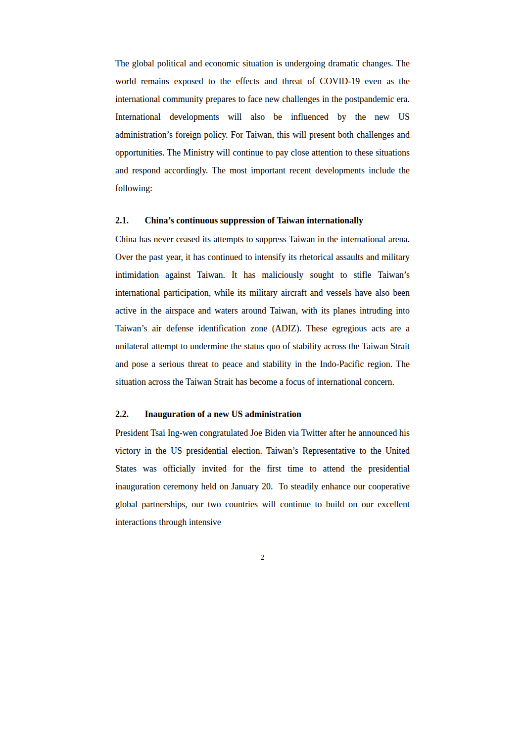The global political and economic situation is undergoing dramatic changes. The world remains exposed to the effects and threat of COVID-19 even as the international community prepares to face new challenges in the postpandemic era. International developments will also be influenced by the new US administration’s foreign policy. For Taiwan, this will present both challenges and opportunities. The Ministry will continue to pay close attention to these situations and respond accordingly. The most important recent developments include the following:
2.1. China’s continuous suppression of Taiwan internationally
China has never ceased its attempts to suppress Taiwan in the international arena. Over the past year, it has continued to intensify its rhetorical assaults and military intimidation against Taiwan. It has maliciously sought to stifle Taiwan’s international participation, while its military aircraft and vessels have also been active in the airspace and waters around Taiwan, with its planes intruding into Taiwan’s air defense identification zone (ADIZ). These egregious acts are a unilateral attempt to undermine the status quo of stability across the Taiwan Strait and pose a serious threat to peace and stability in the Indo-Pacific region. The situation across the Taiwan Strait has become a focus of international concern.
2.2. Inauguration of a new US administration
President Tsai Ing-wen congratulated Joe Biden via Twitter after he announced his victory in the US presidential election. Taiwan’s Representative to the United States was officially invited for the first time to attend the presidential inauguration ceremony held on January 20. To steadily enhance our cooperative global partnerships, our two countries will continue to build on our excellent interactions through intensive
2